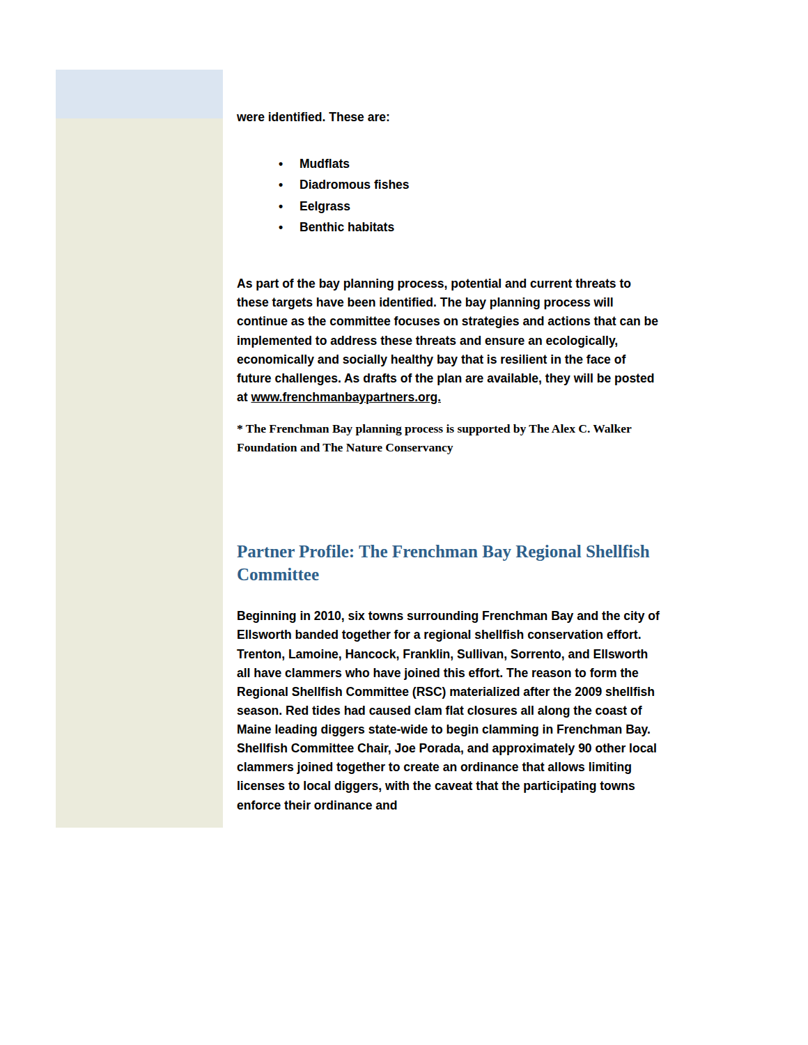were identified. These are:
Mudflats
Diadromous fishes
Eelgrass
Benthic habitats
As part of the bay planning process, potential and current threats to these targets have been identified. The bay planning process will continue as the committee focuses on strategies and actions that can be implemented to address these threats and ensure an ecologically, economically and socially healthy bay that is resilient in the face of future challenges. As drafts of the plan are available, they will be posted at www.frenchmanbaypartners.org.
* The Frenchman Bay planning process is supported by The Alex C. Walker Foundation and The Nature Conservancy
Partner Profile: The Frenchman Bay Regional Shellfish Committee
Beginning in 2010, six towns surrounding Frenchman Bay and the city of Ellsworth banded together for a regional shellfish conservation effort. Trenton, Lamoine, Hancock, Franklin, Sullivan, Sorrento, and Ellsworth all have clammers who have joined this effort. The reason to form the Regional Shellfish Committee (RSC) materialized after the 2009 shellfish season. Red tides had caused clam flat closures all along the coast of Maine leading diggers state-wide to begin clamming in Frenchman Bay. Shellfish Committee Chair, Joe Porada, and approximately 90 other local clammers joined together to create an ordinance that allows limiting licenses to local diggers, with the caveat that the participating towns enforce their ordinance and